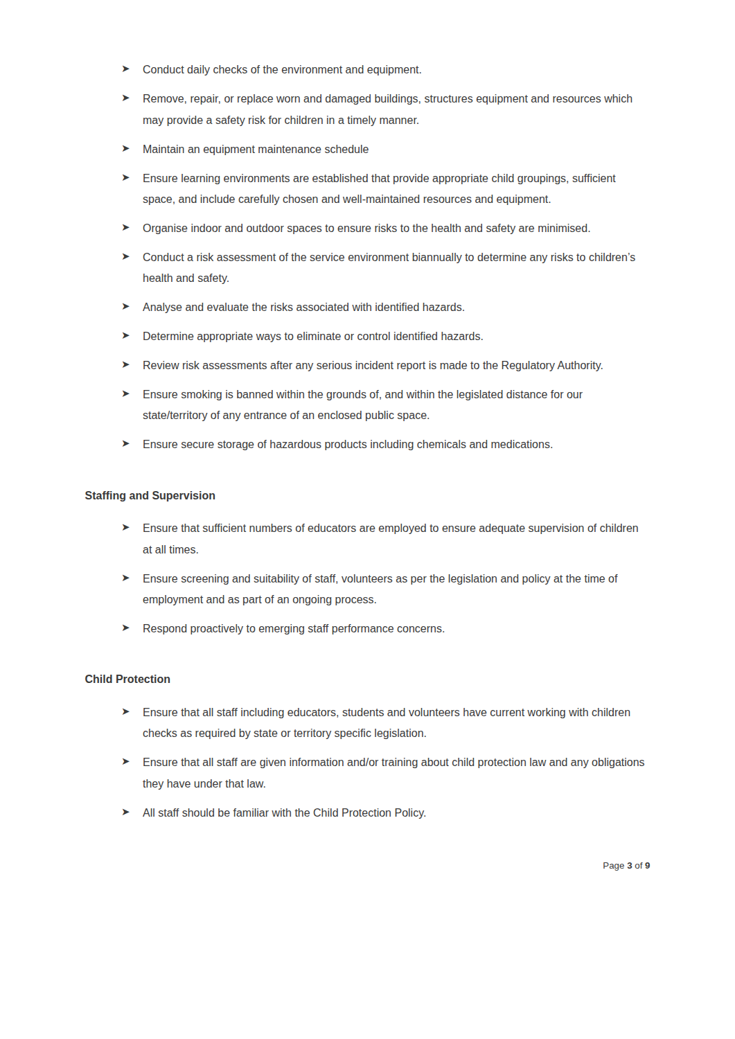Conduct daily checks of the environment and equipment.
Remove, repair, or replace worn and damaged buildings, structures equipment and resources which may provide a safety risk for children in a timely manner.
Maintain an equipment maintenance schedule
Ensure learning environments are established that provide appropriate child groupings, sufficient space, and include carefully chosen and well-maintained resources and equipment.
Organise indoor and outdoor spaces to ensure risks to the health and safety are minimised.
Conduct a risk assessment of the service environment biannually to determine any risks to children’s health and safety.
Analyse and evaluate the risks associated with identified hazards.
Determine appropriate ways to eliminate or control identified hazards.
Review risk assessments after any serious incident report is made to the Regulatory Authority.
Ensure smoking is banned within the grounds of, and within the legislated distance for our state/territory of any entrance of an enclosed public space.
Ensure secure storage of hazardous products including chemicals and medications.
Staffing and Supervision
Ensure that sufficient numbers of educators are employed to ensure adequate supervision of children at all times.
Ensure screening and suitability of staff, volunteers as per the legislation and policy at the time of employment and as part of an ongoing process.
Respond proactively to emerging staff performance concerns.
Child Protection
Ensure that all staff including educators, students and volunteers have current working with children checks as required by state or territory specific legislation.
Ensure that all staff are given information and/or training about child protection law and any obligations they have under that law.
All staff should be familiar with the Child Protection Policy.
Page 3 of 9